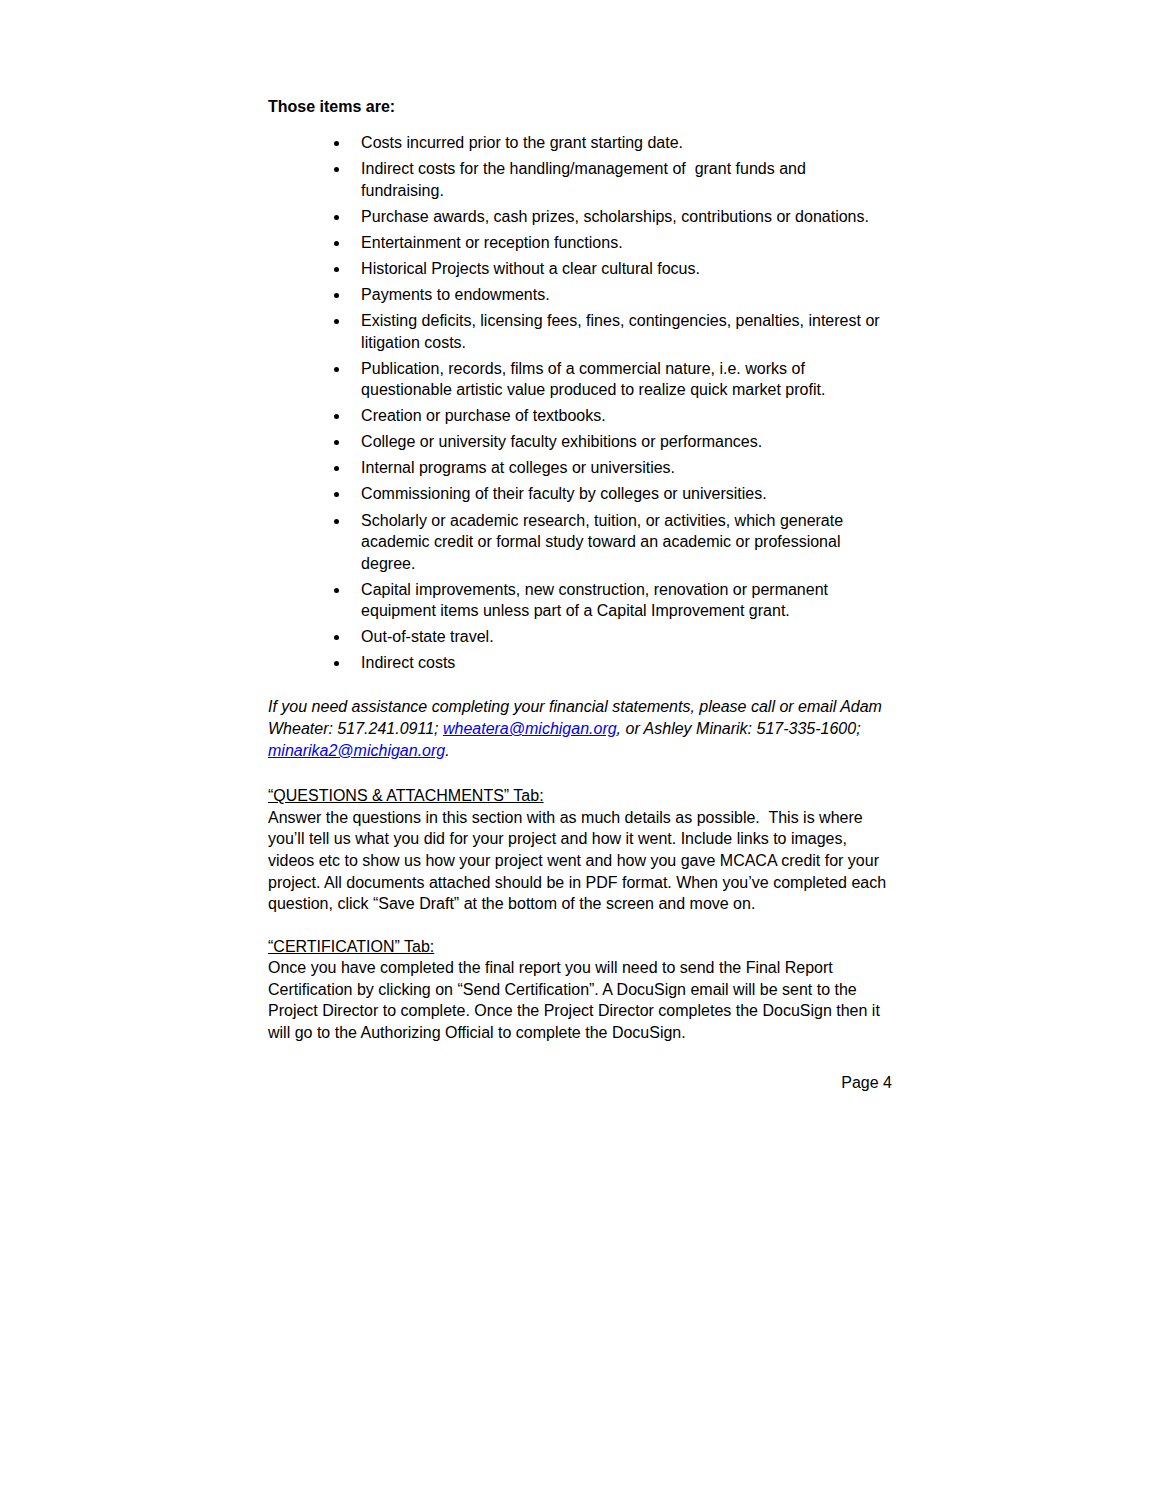Those items are:
Costs incurred prior to the grant starting date.
Indirect costs for the handling/management of grant funds and fundraising.
Purchase awards, cash prizes, scholarships, contributions or donations.
Entertainment or reception functions.
Historical Projects without a clear cultural focus.
Payments to endowments.
Existing deficits, licensing fees, fines, contingencies, penalties, interest or litigation costs.
Publication, records, films of a commercial nature, i.e. works of questionable artistic value produced to realize quick market profit.
Creation or purchase of textbooks.
College or university faculty exhibitions or performances.
Internal programs at colleges or universities.
Commissioning of their faculty by colleges or universities.
Scholarly or academic research, tuition, or activities, which generate academic credit or formal study toward an academic or professional degree.
Capital improvements, new construction, renovation or permanent equipment items unless part of a Capital Improvement grant.
Out-of-state travel.
Indirect costs
If you need assistance completing your financial statements, please call or email Adam Wheater: 517.241.0911; wheatera@michigan.org, or Ashley Minarik: 517-335-1600; minarika2@michigan.org.
“QUESTIONS & ATTACHMENTS” Tab:
Answer the questions in this section with as much details as possible. This is where you’ll tell us what you did for your project and how it went. Include links to images, videos etc to show us how your project went and how you gave MCACA credit for your project. All documents attached should be in PDF format. When you’ve completed each question, click “Save Draft” at the bottom of the screen and move on.
“CERTIFICATION” Tab:
Once you have completed the final report you will need to send the Final Report Certification by clicking on “Send Certification”. A DocuSign email will be sent to the Project Director to complete. Once the Project Director completes the DocuSign then it will go to the Authorizing Official to complete the DocuSign.
Page 4